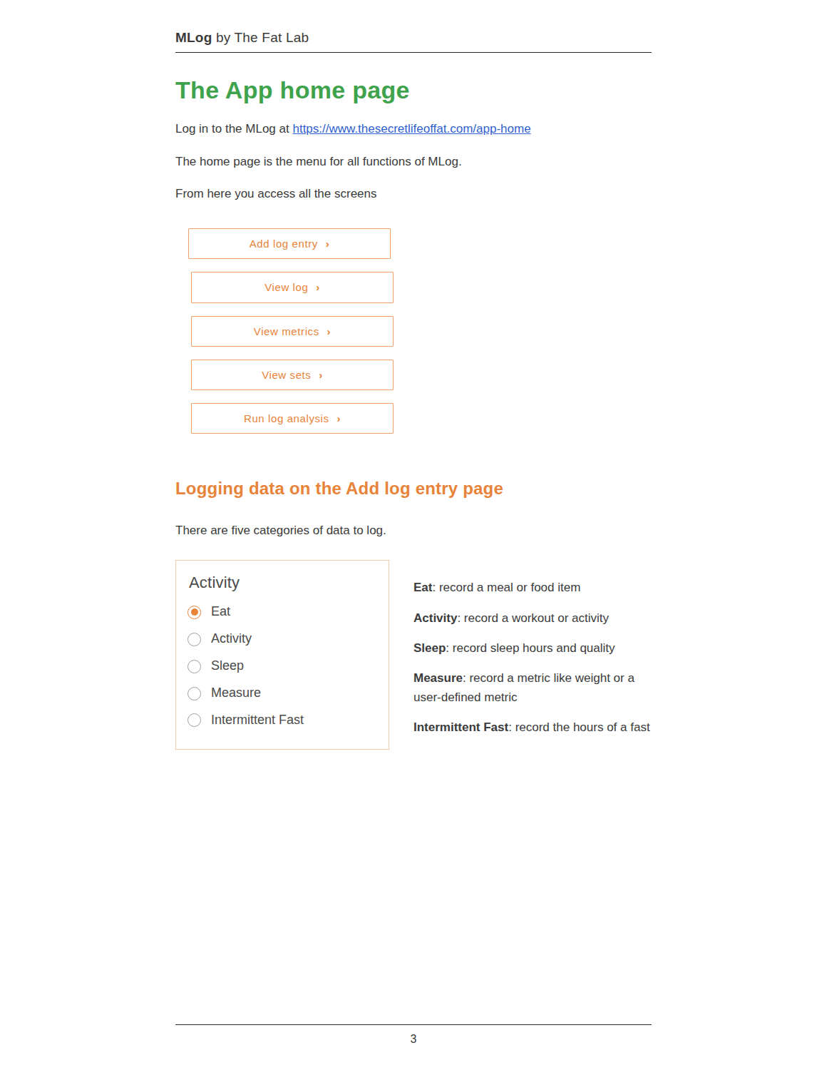MLog by The Fat Lab
The App home page
Log in to the MLog at https://www.thesecretlifeoffat.com/app-home
The home page is the menu for all functions of MLog.
From here you access all the screens
Add log entry ›
View log ›
View metrics ›
View sets ›
Run log analysis ›
Logging data on the Add log entry page
There are five categories of data to log.
Activity
Eat
Activity
Sleep
Measure
Intermittent Fast
Eat: record a meal or food item
Activity: record a workout or activity
Sleep: record sleep hours and quality
Measure: record a metric like weight or a user-defined metric
Intermittent Fast: record the hours of a fast
3